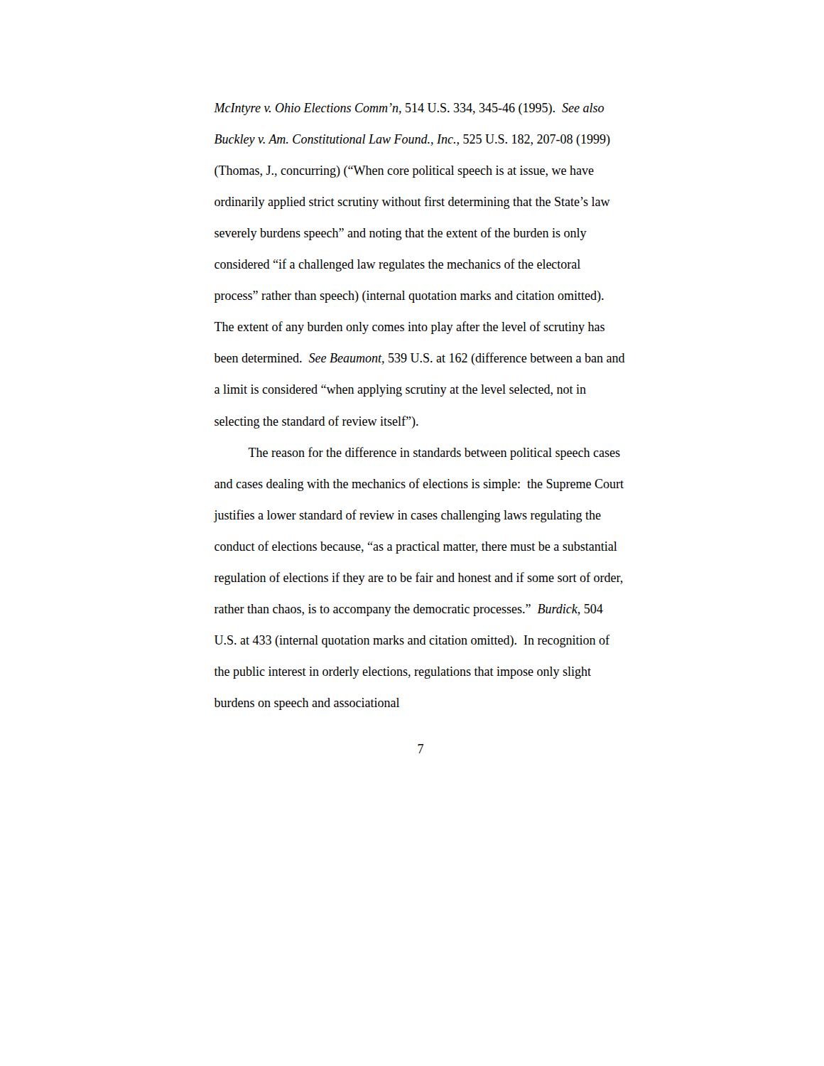McIntyre v. Ohio Elections Comm’n, 514 U.S. 334, 345-46 (1995). See also Buckley v. Am. Constitutional Law Found., Inc., 525 U.S. 182, 207-08 (1999) (Thomas, J., concurring) (“When core political speech is at issue, we have ordinarily applied strict scrutiny without first determining that the State’s law severely burdens speech” and noting that the extent of the burden is only considered “if a challenged law regulates the mechanics of the electoral process” rather than speech) (internal quotation marks and citation omitted). The extent of any burden only comes into play after the level of scrutiny has been determined. See Beaumont, 539 U.S. at 162 (difference between a ban and a limit is considered “when applying scrutiny at the level selected, not in selecting the standard of review itself”).
The reason for the difference in standards between political speech cases and cases dealing with the mechanics of elections is simple: the Supreme Court justifies a lower standard of review in cases challenging laws regulating the conduct of elections because, “as a practical matter, there must be a substantial regulation of elections if they are to be fair and honest and if some sort of order, rather than chaos, is to accompany the democratic processes.” Burdick, 504 U.S. at 433 (internal quotation marks and citation omitted). In recognition of the public interest in orderly elections, regulations that impose only slight burdens on speech and associational
7